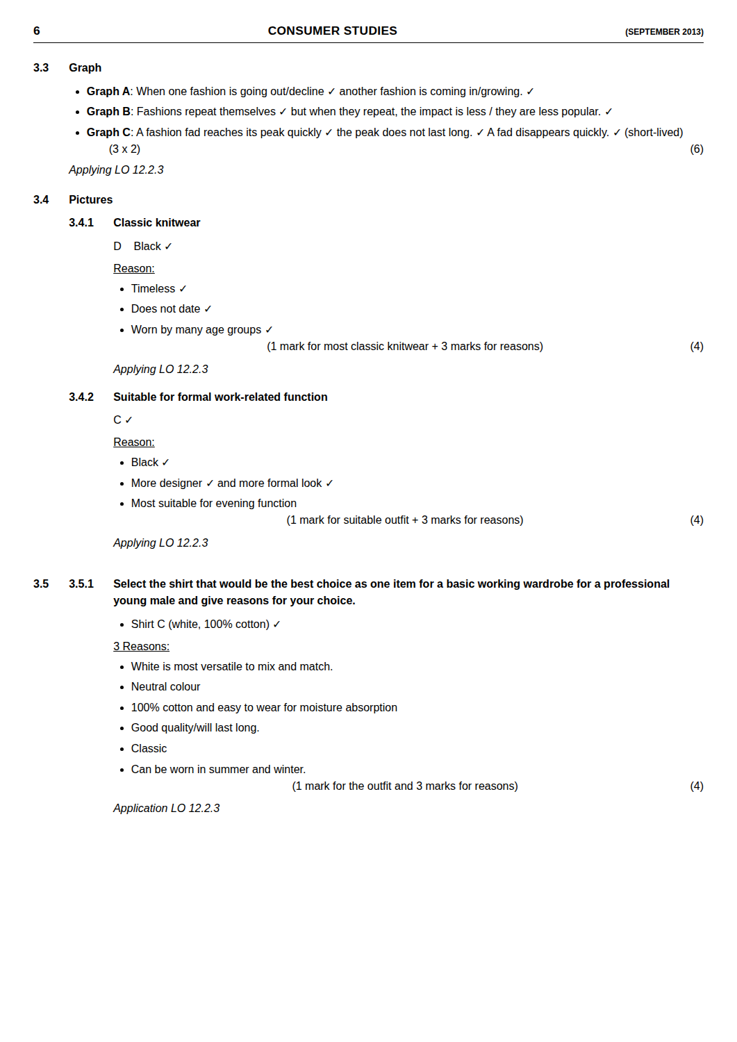6 CONSUMER STUDIES (SEPTEMBER 2013)
3.3
Graph
Graph A: When one fashion is going out/decline another fashion is coming in/growing.
Graph B: Fashions repeat themselves but when they repeat, the impact is less / they are less popular.
Graph C: A fashion fad reaches its peak quickly the peak does not last long. A fad disappears quickly. (short-lived) (3 x 2) (6)
Applying LO 12.2.3
3.4
Pictures
3.4.1
Classic knitwear
D Black
Reason:
Timeless
Does not date
Worn by many age groups
(1 mark for most classic knitwear + 3 marks for reasons) (4)
Applying LO 12.2.3
3.4.2
Suitable for formal work-related function
C
Reason:
Black
More designer and more formal look
Most suitable for evening function
(1 mark for suitable outfit + 3 marks for reasons) (4)
Applying LO 12.2.3
3.5
3.5.1
Select the shirt that would be the best choice as one item for a basic working wardrobe for a professional young male and give reasons for your choice.
Shirt C (white, 100% cotton)
3 Reasons:
White is most versatile to mix and match.
Neutral colour
100% cotton and easy to wear for moisture absorption
Good quality/will last long.
Classic
Can be worn in summer and winter.
(1 mark for the outfit and 3 marks for reasons) (4)
Application LO 12.2.3